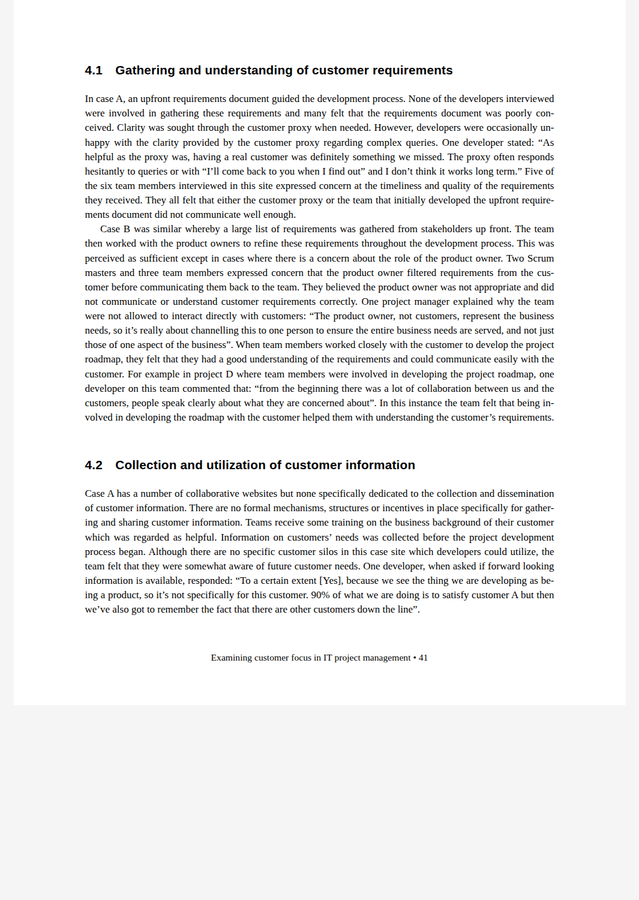4.1 Gathering and understanding of customer requirements
In case A, an upfront requirements document guided the development process. None of the developers interviewed were involved in gathering these requirements and many felt that the requirements document was poorly conceived. Clarity was sought through the customer proxy when needed. However, developers were occasionally unhappy with the clarity provided by the customer proxy regarding complex queries. One developer stated: “As helpful as the proxy was, having a real customer was definitely something we missed. The proxy often responds hesitantly to queries or with “I’ll come back to you when I find out” and I don’t think it works long term.” Five of the six team members interviewed in this site expressed concern at the timeliness and quality of the requirements they received. They all felt that either the customer proxy or the team that initially developed the upfront requirements document did not communicate well enough.
Case B was similar whereby a large list of requirements was gathered from stakeholders up front. The team then worked with the product owners to refine these requirements throughout the development process. This was perceived as sufficient except in cases where there is a concern about the role of the product owner. Two Scrum masters and three team members expressed concern that the product owner filtered requirements from the customer before communicating them back to the team. They believed the product owner was not appropriate and did not communicate or understand customer requirements correctly. One project manager explained why the team were not allowed to interact directly with customers: “The product owner, not customers, represent the business needs, so it’s really about channelling this to one person to ensure the entire business needs are served, and not just those of one aspect of the business”. When team members worked closely with the customer to develop the project roadmap, they felt that they had a good understanding of the requirements and could communicate easily with the customer. For example in project D where team members were involved in developing the project roadmap, one developer on this team commented that: “from the beginning there was a lot of collaboration between us and the customers, people speak clearly about what they are concerned about”. In this instance the team felt that being involved in developing the roadmap with the customer helped them with understanding the customer’s requirements.
4.2 Collection and utilization of customer information
Case A has a number of collaborative websites but none specifically dedicated to the collection and dissemination of customer information. There are no formal mechanisms, structures or incentives in place specifically for gathering and sharing customer information. Teams receive some training on the business background of their customer which was regarded as helpful. Information on customers’ needs was collected before the project development process began. Although there are no specific customer silos in this case site which developers could utilize, the team felt that they were somewhat aware of future customer needs. One developer, when asked if forward looking information is available, responded: “To a certain extent [Yes], because we see the thing we are developing as being a product, so it’s not specifically for this customer. 90% of what we are doing is to satisfy customer A but then we’ve also got to remember the fact that there are other customers down the line”.
Examining customer focus in IT project management • 41